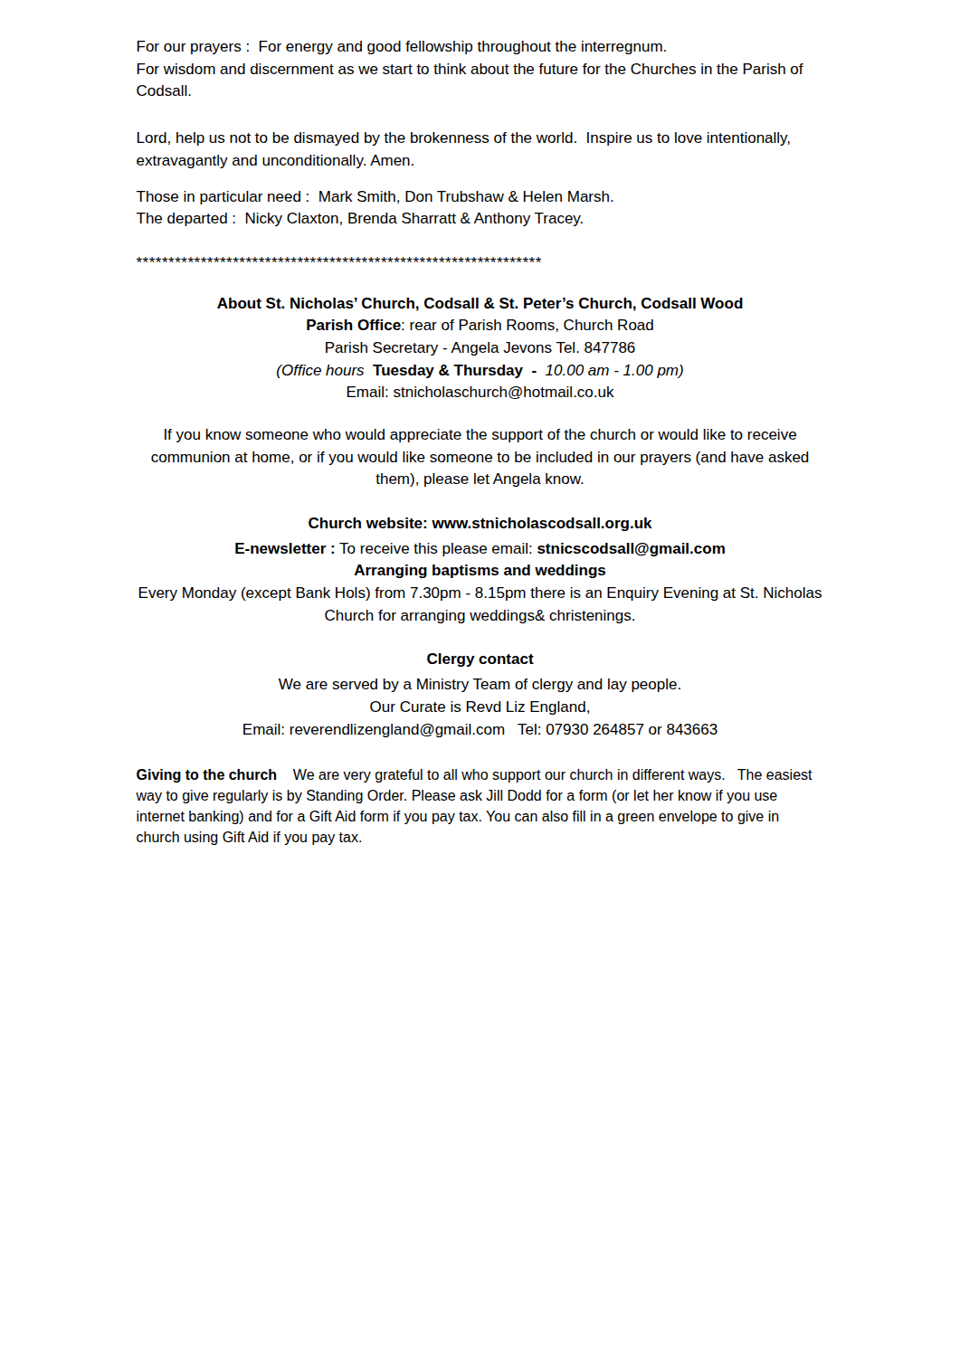For our prayers : For energy and good fellowship throughout the interregnum.
For wisdom and discernment as we start to think about the future for the Churches in the Parish of Codsall.
Lord, help us not to be dismayed by the brokenness of the world. Inspire us to love intentionally, extravagantly and unconditionally. Amen.
Those in particular need : Mark Smith, Don Trubshaw & Helen Marsh.
The departed : Nicky Claxton, Brenda Sharratt & Anthony Tracey.
***************************************************************
About St. Nicholas’ Church, Codsall & St. Peter’s Church, Codsall Wood
Parish Office: rear of Parish Rooms, Church Road
Parish Secretary - Angela Jevons Tel. 847786
(Office hours Tuesday & Thursday - 10.00 am - 1.00 pm)
Email: stnicholaschurch@hotmail.co.uk
If you know someone who would appreciate the support of the church or would like to receive communion at home, or if you would like someone to be included in our prayers (and have asked them), please let Angela know.
Church website: www.stnicholascodsall.org.uk
E‑newsletter : To receive this please email: stnicscodsall@gmail.com
Arranging baptisms and weddings
Every Monday (except Bank Hols) from 7.30pm - 8.15pm there is an Enquiry Evening at St. Nicholas Church for arranging weddings& christenings.
Clergy contact
We are served by a Ministry Team of clergy and lay people.
Our Curate is Revd Liz England,
Email: reverendlizengland@gmail.com Tel: 07930 264857 or 843663
Giving to the church We are very grateful to all who support our church in different ways. The easiest way to give regularly is by Standing Order. Please ask Jill Dodd for a form (or let her know if you use internet banking) and for a Gift Aid form if you pay tax. You can also fill in a green envelope to give in church using Gift Aid if you pay tax.